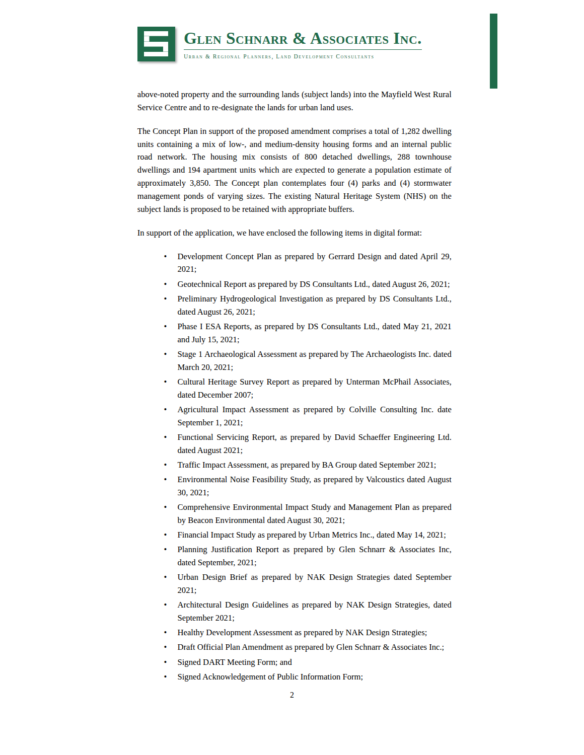Glen Schnarr & Associates Inc.
Urban & Regional Planners, Land Development Consultants
above-noted property and the surrounding lands (subject lands) into the Mayfield West Rural Service Centre and to re-designate the lands for urban land uses.
The Concept Plan in support of the proposed amendment comprises a total of 1,282 dwelling units containing a mix of low-, and medium-density housing forms and an internal public road network. The housing mix consists of 800 detached dwellings, 288 townhouse dwellings and 194 apartment units which are expected to generate a population estimate of approximately 3,850. The Concept plan contemplates four (4) parks and (4) stormwater management ponds of varying sizes. The existing Natural Heritage System (NHS) on the subject lands is proposed to be retained with appropriate buffers.
In support of the application, we have enclosed the following items in digital format:
Development Concept Plan as prepared by Gerrard Design and dated April 29, 2021;
Geotechnical Report as prepared by DS Consultants Ltd., dated August 26, 2021;
Preliminary Hydrogeological Investigation as prepared by DS Consultants Ltd., dated August 26, 2021;
Phase I ESA Reports, as prepared by DS Consultants Ltd., dated May 21, 2021 and July 15, 2021;
Stage 1 Archaeological Assessment as prepared by The Archaeologists Inc. dated March 20, 2021;
Cultural Heritage Survey Report as prepared by Unterman McPhail Associates, dated December 2007;
Agricultural Impact Assessment as prepared by Colville Consulting Inc. date September 1, 2021;
Functional Servicing Report, as prepared by David Schaeffer Engineering Ltd. dated August 2021;
Traffic Impact Assessment, as prepared by BA Group dated September 2021;
Environmental Noise Feasibility Study, as prepared by Valcoustics dated August 30, 2021;
Comprehensive Environmental Impact Study and Management Plan as prepared by Beacon Environmental dated August 30, 2021;
Financial Impact Study as prepared by Urban Metrics Inc., dated May 14, 2021;
Planning Justification Report as prepared by Glen Schnarr & Associates Inc, dated September, 2021;
Urban Design Brief as prepared by NAK Design Strategies dated September 2021;
Architectural Design Guidelines as prepared by NAK Design Strategies, dated September 2021;
Healthy Development Assessment as prepared by NAK Design Strategies;
Draft Official Plan Amendment as prepared by Glen Schnarr & Associates Inc.;
Signed DART Meeting Form; and
Signed Acknowledgement of Public Information Form;
2